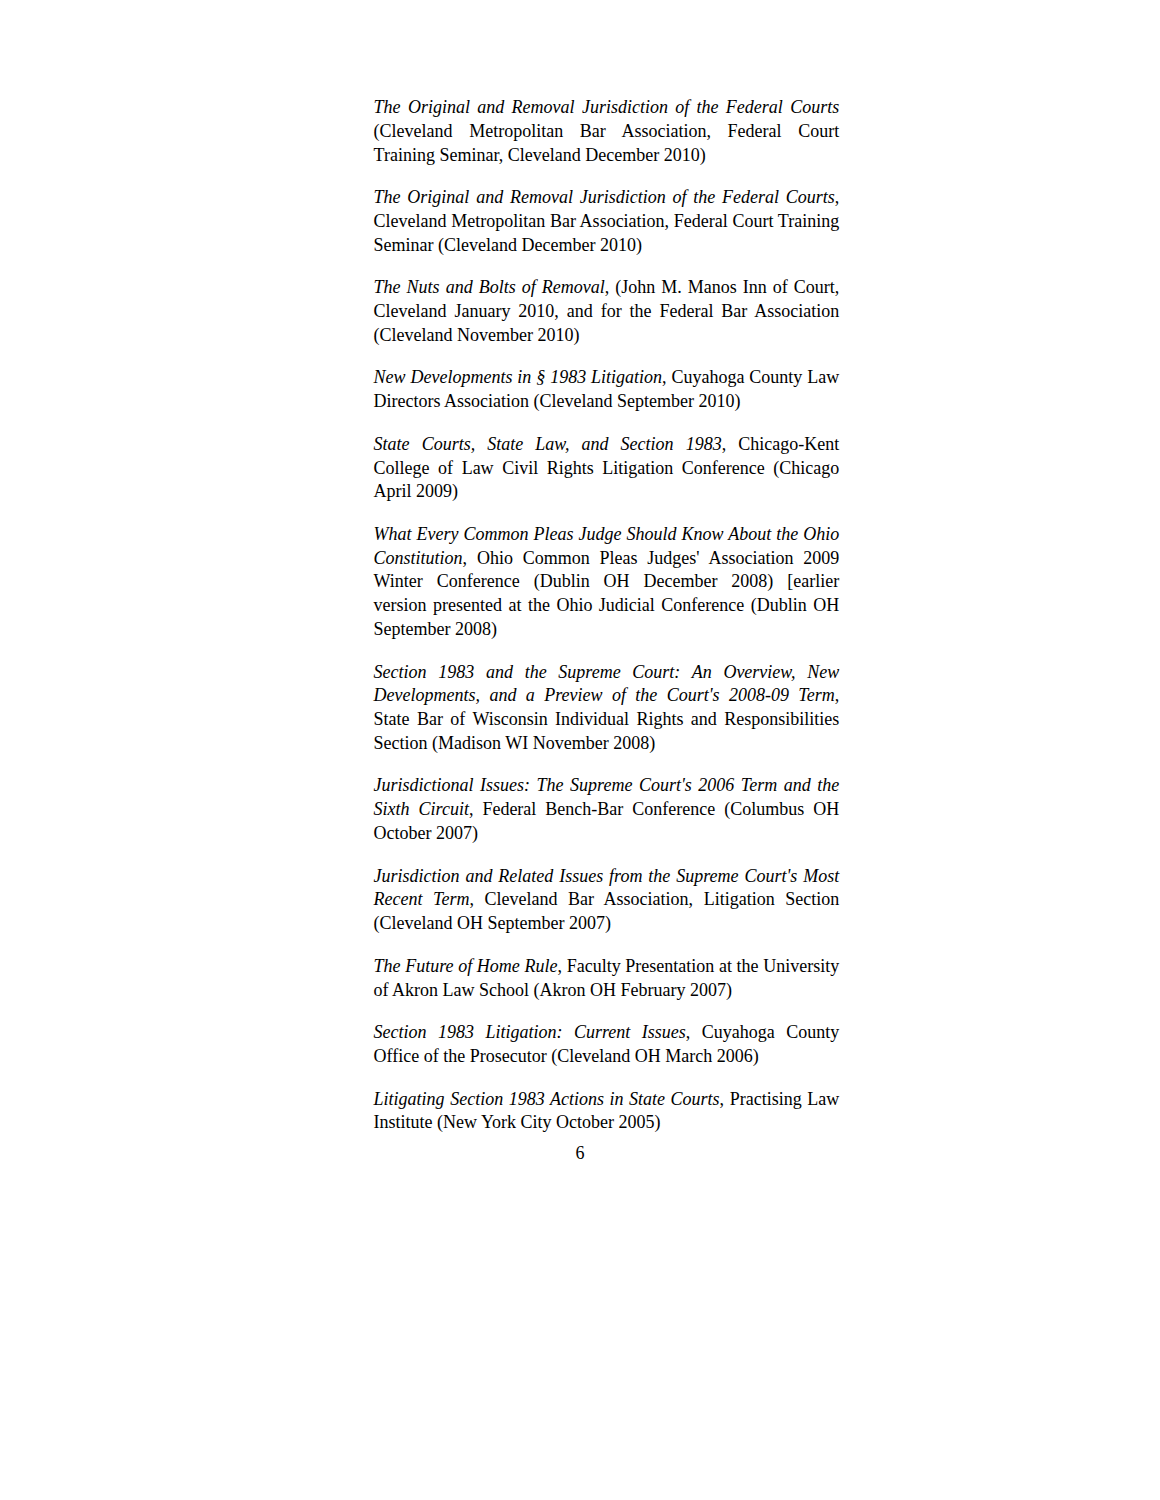The Original and Removal Jurisdiction of the Federal Courts (Cleveland Metropolitan Bar Association, Federal Court Training Seminar, Cleveland December 2010)
The Original and Removal Jurisdiction of the Federal Courts, Cleveland Metropolitan Bar Association, Federal Court Training Seminar (Cleveland December 2010)
The Nuts and Bolts of Removal, (John M. Manos Inn of Court, Cleveland January 2010, and for the Federal Bar Association (Cleveland November 2010)
New Developments in § 1983 Litigation, Cuyahoga County Law Directors Association (Cleveland September 2010)
State Courts, State Law, and Section 1983, Chicago-Kent College of Law Civil Rights Litigation Conference (Chicago April 2009)
What Every Common Pleas Judge Should Know About the Ohio Constitution, Ohio Common Pleas Judges' Association 2009 Winter Conference (Dublin OH December 2008) [earlier version presented at the Ohio Judicial Conference (Dublin OH September 2008)
Section 1983 and the Supreme Court: An Overview, New Developments, and a Preview of the Court's 2008-09 Term, State Bar of Wisconsin Individual Rights and Responsibilities Section (Madison WI November 2008)
Jurisdictional Issues: The Supreme Court's 2006 Term and the Sixth Circuit, Federal Bench-Bar Conference (Columbus OH October 2007)
Jurisdiction and Related Issues from the Supreme Court's Most Recent Term, Cleveland Bar Association, Litigation Section (Cleveland OH September 2007)
The Future of Home Rule, Faculty Presentation at the University of Akron Law School (Akron OH February 2007)
Section 1983 Litigation: Current Issues, Cuyahoga County Office of the Prosecutor (Cleveland OH March 2006)
Litigating Section 1983 Actions in State Courts, Practising Law Institute (New York City October 2005)
6